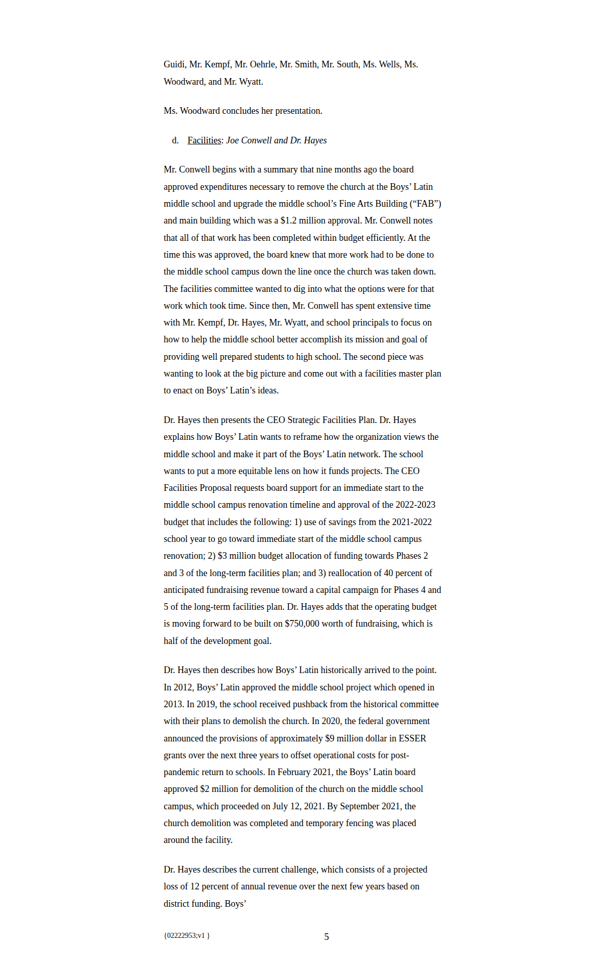Guidi, Mr. Kempf, Mr. Oehrle, Mr. Smith, Mr. South, Ms. Wells, Ms. Woodward, and Mr. Wyatt.
Ms. Woodward concludes her presentation.
d. Facilities: Joe Conwell and Dr. Hayes
Mr. Conwell begins with a summary that nine months ago the board approved expenditures necessary to remove the church at the Boys’ Latin middle school and upgrade the middle school’s Fine Arts Building (“FAB”) and main building which was a $1.2 million approval. Mr. Conwell notes that all of that work has been completed within budget efficiently. At the time this was approved, the board knew that more work had to be done to the middle school campus down the line once the church was taken down. The facilities committee wanted to dig into what the options were for that work which took time. Since then, Mr. Conwell has spent extensive time with Mr. Kempf, Dr. Hayes, Mr. Wyatt, and school principals to focus on how to help the middle school better accomplish its mission and goal of providing well prepared students to high school. The second piece was wanting to look at the big picture and come out with a facilities master plan to enact on Boys’ Latin’s ideas.
Dr. Hayes then presents the CEO Strategic Facilities Plan. Dr. Hayes explains how Boys’ Latin wants to reframe how the organization views the middle school and make it part of the Boys’ Latin network. The school wants to put a more equitable lens on how it funds projects. The CEO Facilities Proposal requests board support for an immediate start to the middle school campus renovation timeline and approval of the 2022-2023 budget that includes the following: 1) use of savings from the 2021-2022 school year to go toward immediate start of the middle school campus renovation; 2) $3 million budget allocation of funding towards Phases 2 and 3 of the long-term facilities plan; and 3) reallocation of 40 percent of anticipated fundraising revenue toward a capital campaign for Phases 4 and 5 of the long-term facilities plan. Dr. Hayes adds that the operating budget is moving forward to be built on $750,000 worth of fundraising, which is half of the development goal.
Dr. Hayes then describes how Boys’ Latin historically arrived to the point. In 2012, Boys’ Latin approved the middle school project which opened in 2013. In 2019, the school received pushback from the historical committee with their plans to demolish the church. In 2020, the federal government announced the provisions of approximately $9 million dollar in ESSER grants over the next three years to offset operational costs for post-pandemic return to schools. In February 2021, the Boys’ Latin board approved $2 million for demolition of the church on the middle school campus, which proceeded on July 12, 2021. By September 2021, the church demolition was completed and temporary fencing was placed around the facility.
Dr. Hayes describes the current challenge, which consists of a projected loss of 12 percent of annual revenue over the next few years based on district funding. Boys’
{02222953;v1 }
5